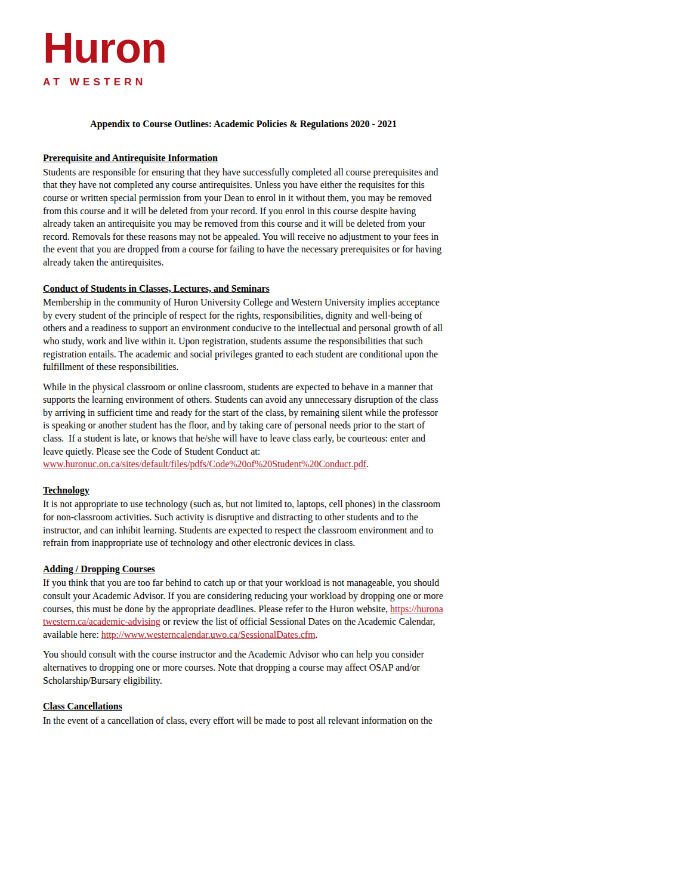Huron 18 63
AT WESTERN
Appendix to Course Outlines: Academic Policies & Regulations 2020 - 2021
Prerequisite and Antirequisite Information
Students are responsible for ensuring that they have successfully completed all course prerequisites and that they have not completed any course antirequisites. Unless you have either the requisites for this course or written special permission from your Dean to enrol in it without them, you may be removed from this course and it will be deleted from your record. If you enrol in this course despite having already taken an antirequisite you may be removed from this course and it will be deleted from your record. Removals for these reasons may not be appealed. You will receive no adjustment to your fees in the event that you are dropped from a course for failing to have the necessary prerequisites or for having already taken the antirequisites.
Conduct of Students in Classes, Lectures, and Seminars
Membership in the community of Huron University College and Western University implies acceptance by every student of the principle of respect for the rights, responsibilities, dignity and well-being of others and a readiness to support an environment conducive to the intellectual and personal growth of all who study, work and live within it. Upon registration, students assume the responsibilities that such registration entails. The academic and social privileges granted to each student are conditional upon the fulfillment of these responsibilities.
While in the physical classroom or online classroom, students are expected to behave in a manner that supports the learning environment of others. Students can avoid any unnecessary disruption of the class by arriving in sufficient time and ready for the start of the class, by remaining silent while the professor is speaking or another student has the floor, and by taking care of personal needs prior to the start of class. If a student is late, or knows that he/she will have to leave class early, be courteous: enter and leave quietly. Please see the Code of Student Conduct at:
www.huronuc.on.ca/sites/default/files/pdfs/Code%20of%20Student%20Conduct.pdf.
Technology
It is not appropriate to use technology (such as, but not limited to, laptops, cell phones) in the classroom for non-classroom activities. Such activity is disruptive and distracting to other students and to the instructor, and can inhibit learning. Students are expected to respect the classroom environment and to refrain from inappropriate use of technology and other electronic devices in class.
Adding / Dropping Courses
If you think that you are too far behind to catch up or that your workload is not manageable, you should consult your Academic Advisor. If you are considering reducing your workload by dropping one or more courses, this must be done by the appropriate deadlines. Please refer to the Huron website, https://huronatwestern.ca/academic-advising or review the list of official Sessional Dates on the Academic Calendar, available here: http://www.westerncalendar.uwo.ca/SessionalDates.cfm.
You should consult with the course instructor and the Academic Advisor who can help you consider alternatives to dropping one or more courses. Note that dropping a course may affect OSAP and/or Scholarship/Bursary eligibility.
Class Cancellations
In the event of a cancellation of class, every effort will be made to post all relevant information on the